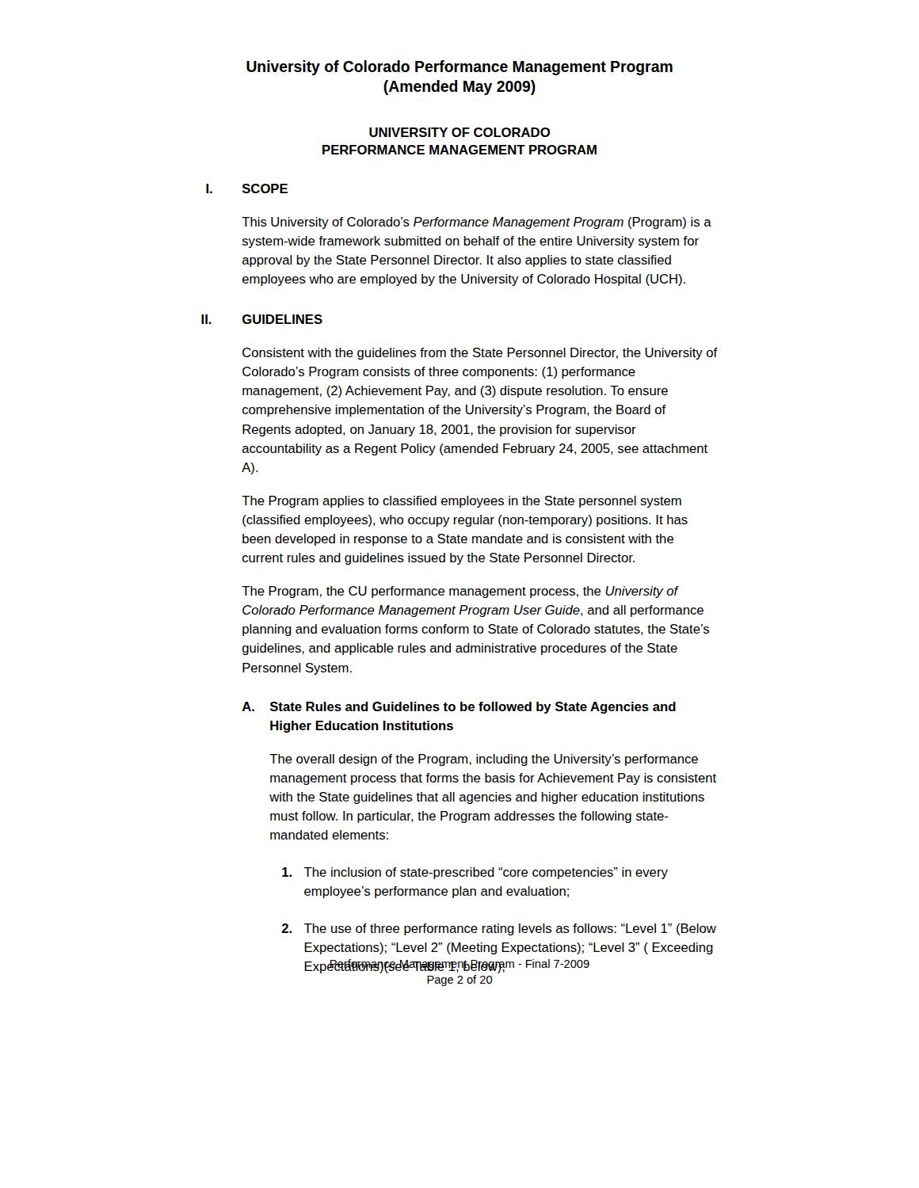University of Colorado Performance Management Program
(Amended May 2009)
UNIVERSITY OF COLORADO
PERFORMANCE MANAGEMENT PROGRAM
I.
SCOPE
This University of Colorado’s Performance Management Program (Program) is a system-wide framework submitted on behalf of the entire University system for approval by the State Personnel Director. It also applies to state classified employees who are employed by the University of Colorado Hospital (UCH).
II.
GUIDELINES
Consistent with the guidelines from the State Personnel Director, the University of Colorado’s Program consists of three components: (1) performance management, (2) Achievement Pay, and (3) dispute resolution. To ensure comprehensive implementation of the University’s Program, the Board of Regents adopted, on January 18, 2001, the provision for supervisor accountability as a Regent Policy (amended February 24, 2005, see attachment A).
The Program applies to classified employees in the State personnel system (classified employees), who occupy regular (non-temporary) positions. It has been developed in response to a State mandate and is consistent with the current rules and guidelines issued by the State Personnel Director.
The Program, the CU performance management process, the University of Colorado Performance Management Program User Guide, and all performance planning and evaluation forms conform to State of Colorado statutes, the State’s guidelines, and applicable rules and administrative procedures of the State Personnel System.
A.
State Rules and Guidelines to be followed by State Agencies and Higher Education Institutions
The overall design of the Program, including the University’s performance management process that forms the basis for Achievement Pay is consistent with the State guidelines that all agencies and higher education institutions must follow. In particular, the Program addresses the following state-mandated elements:
1.
The inclusion of state-prescribed “core competencies” in every employee’s performance plan and evaluation;
2.
The use of three performance rating levels as follows: “Level 1” (Below Expectations); “Level 2” (Meeting Expectations); “Level 3” ( Exceeding Expectations)(see Table 1, below);
Performance Management Program - Final 7-2009
Page 2 of 20